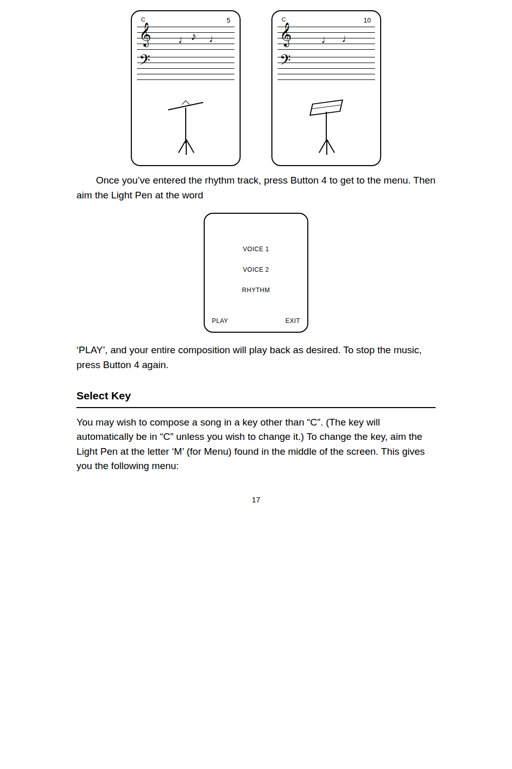C 5
𝄞 ♩ ♪ ♩
𝄢
C 10
𝄞 ♩ ♩
𝄢
Once you’ve entered the rhythm track, press Button 4 to get to the menu. Then aim the Light Pen at the word
VOICE 1
VOICE 2
RHYTHM
PLAY EXIT
‘PLAY’, and your entire composition will play back as desired. To stop the music, press Button 4 again.
Select Key
You may wish to compose a song in a key other than “C”. (The key will automatically be in “C” unless you wish to change it.) To change the key, aim the Light Pen at the letter ‘M’ (for Menu) found in the middle of the screen. This gives you the following menu:
17